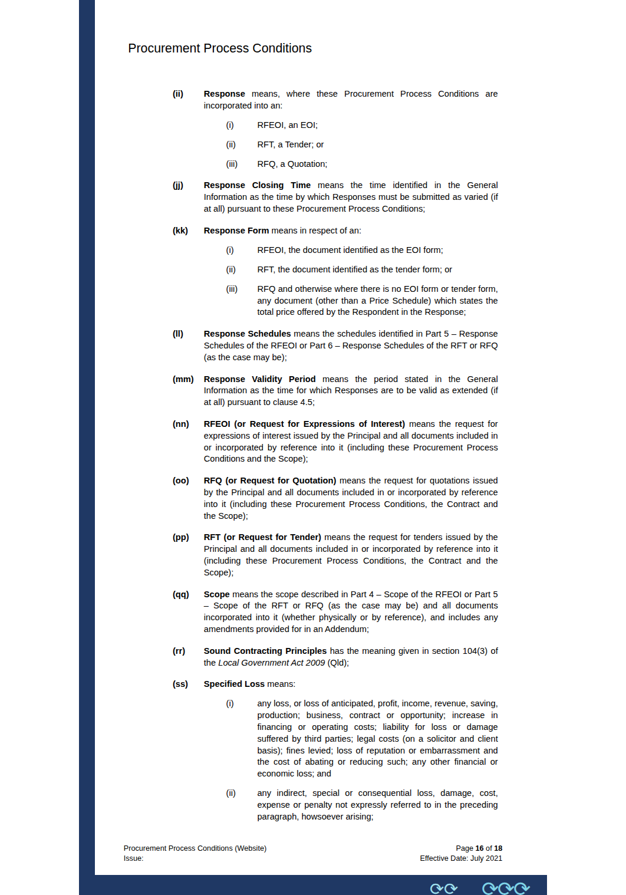Procurement Process Conditions
(ii)
Response means, where these Procurement Process Conditions are incorporated into an:
(i)
RFEOI, an EOI;
(ii)
RFT, a Tender; or
(iii)
RFQ, a Quotation;
(jj)
Response Closing Time means the time identified in the General Information as the time by which Responses must be submitted as varied (if at all) pursuant to these Procurement Process Conditions;
(kk)
Response Form means in respect of an:
(i)
RFEOI, the document identified as the EOI form;
(ii)
RFT, the document identified as the tender form; or
(iii)
RFQ and otherwise where there is no EOI form or tender form, any document (other than a Price Schedule) which states the total price offered by the Respondent in the Response;
(ll)
Response Schedules means the schedules identified in Part 5 – Response Schedules of the RFEOI or Part 6 – Response Schedules of the RFT or RFQ (as the case may be);
(mm)
Response Validity Period means the period stated in the General Information as the time for which Responses are to be valid as extended (if at all) pursuant to clause 4.5;
(nn)
RFEOI (or Request for Expressions of Interest) means the request for expressions of interest issued by the Principal and all documents included in or incorporated by reference into it (including these Procurement Process Conditions and the Scope);
(oo)
RFQ (or Request for Quotation) means the request for quotations issued by the Principal and all documents included in or incorporated by reference into it (including these Procurement Process Conditions, the Contract and the Scope);
(pp)
RFT (or Request for Tender) means the request for tenders issued by the Principal and all documents included in or incorporated by reference into it (including these Procurement Process Conditions, the Contract and the Scope);
(qq)
Scope means the scope described in Part 4 – Scope of the RFEOI or Part 5 – Scope of the RFT or RFQ (as the case may be) and all documents incorporated into it (whether physically or by reference), and includes any amendments provided for in an Addendum;
(rr)
Sound Contracting Principles has the meaning given in section 104(3) of the Local Government Act 2009 (Qld);
(ss)
Specified Loss means:
(i)
any loss, or loss of anticipated, profit, income, revenue, saving, production; business, contract or opportunity; increase in financing or operating costs; liability for loss or damage suffered by third parties; legal costs (on a solicitor and client basis); fines levied; loss of reputation or embarrassment and the cost of abating or reducing such; any other financial or economic loss; and
(ii)
any indirect, special or consequential loss, damage, cost, expense or penalty not expressly referred to in the preceding paragraph, howsoever arising;
Procurement Process Conditions (Website)
Page 16 of 18
Issue:
Effective Date: July 2021
⟳⟳⟳
⟳⟳